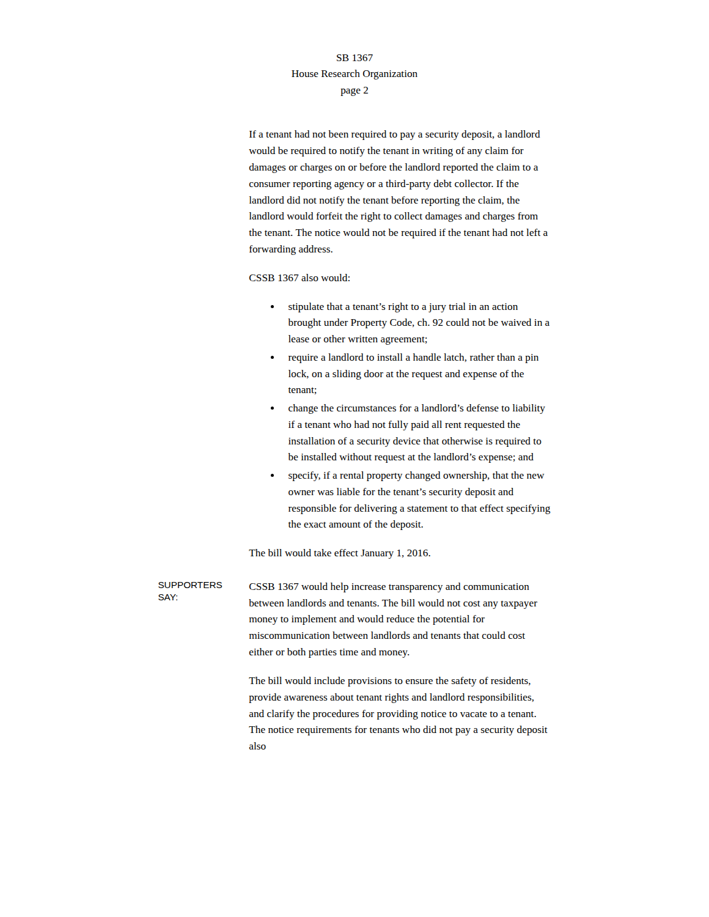SB 1367 House Research Organization page 2
If a tenant had not been required to pay a security deposit, a landlord would be required to notify the tenant in writing of any claim for damages or charges on or before the landlord reported the claim to a consumer reporting agency or a third-party debt collector. If the landlord did not notify the tenant before reporting the claim, the landlord would forfeit the right to collect damages and charges from the tenant. The notice would not be required if the tenant had not left a forwarding address.
CSSB 1367 also would:
stipulate that a tenant’s right to a jury trial in an action brought under Property Code, ch. 92 could not be waived in a lease or other written agreement;
require a landlord to install a handle latch, rather than a pin lock, on a sliding door at the request and expense of the tenant;
change the circumstances for a landlord’s defense to liability if a tenant who had not fully paid all rent requested the installation of a security device that otherwise is required to be installed without request at the landlord’s expense; and
specify, if a rental property changed ownership, that the new owner was liable for the tenant’s security deposit and responsible for delivering a statement to that effect specifying the exact amount of the deposit.
The bill would take effect January 1, 2016.
Supporters say:
CSSB 1367 would help increase transparency and communication between landlords and tenants. The bill would not cost any taxpayer money to implement and would reduce the potential for miscommunication between landlords and tenants that could cost either or both parties time and money.
The bill would include provisions to ensure the safety of residents, provide awareness about tenant rights and landlord responsibilities, and clarify the procedures for providing notice to vacate to a tenant. The notice requirements for tenants who did not pay a security deposit also